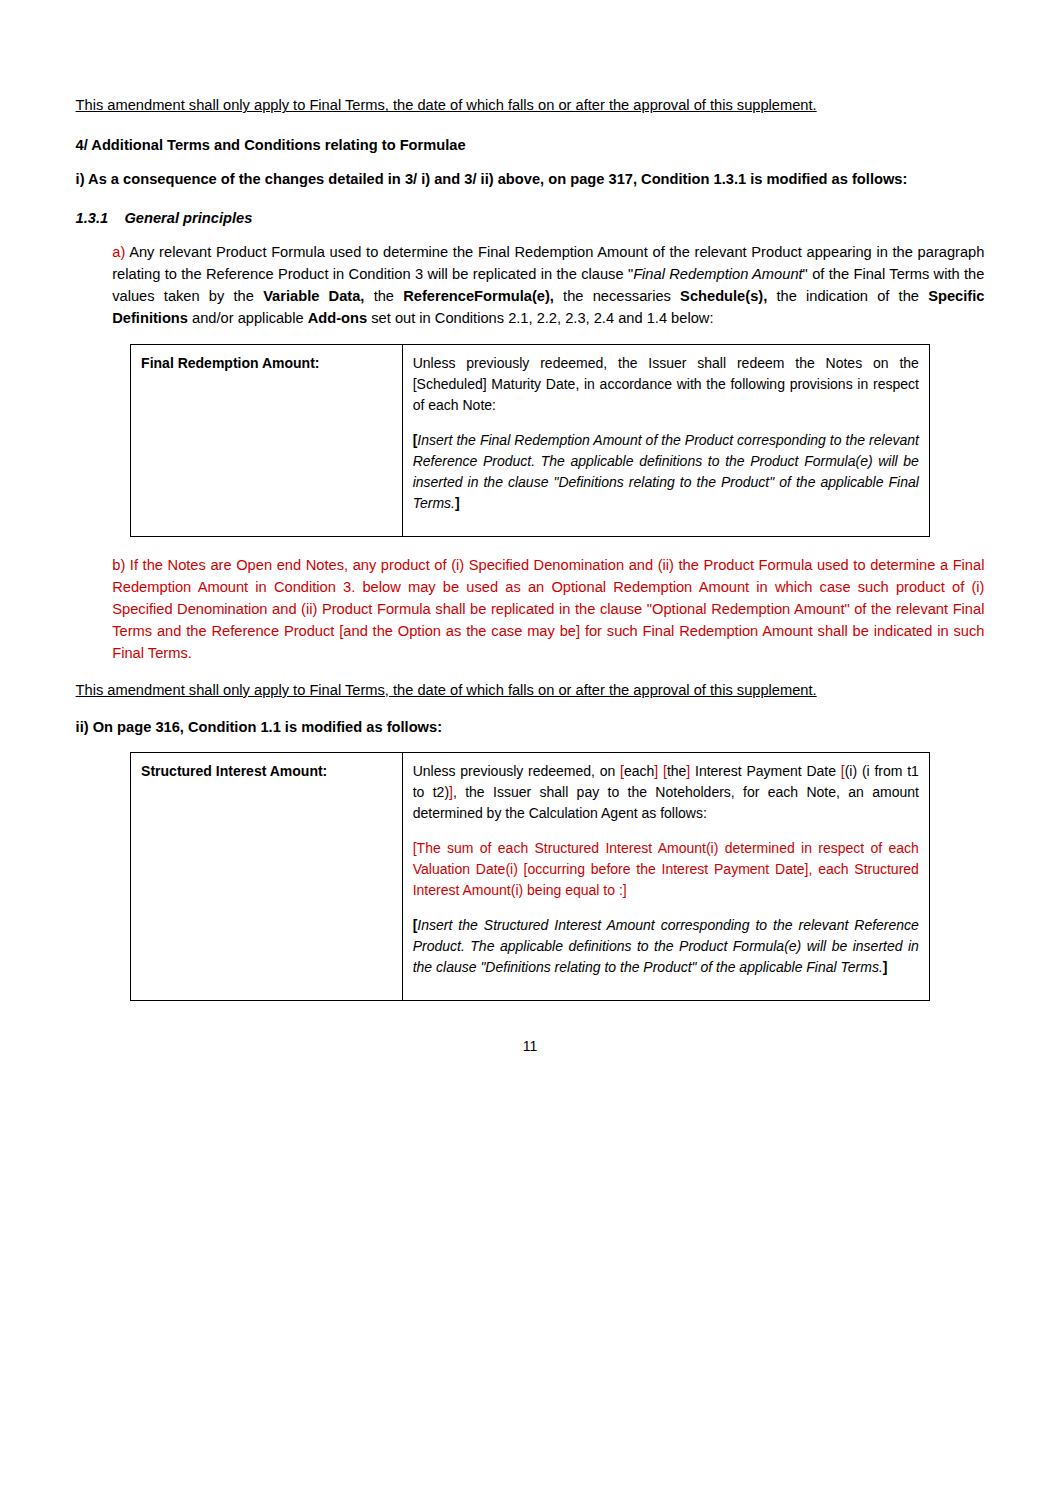This amendment shall only apply to Final Terms, the date of which falls on or after the approval of this supplement.
4/ Additional Terms and Conditions relating to Formulae
i) As a consequence of the changes detailed in 3/ i) and 3/ ii) above, on page 317, Condition 1.3.1 is modified as follows:
1.3.1 General principles
a) Any relevant Product Formula used to determine the Final Redemption Amount of the relevant Product appearing in the paragraph relating to the Reference Product in Condition 3 will be replicated in the clause "Final Redemption Amount" of the Final Terms with the values taken by the Variable Data, the ReferenceFormula(e), the necessaries Schedule(s), the indication of the Specific Definitions and/or applicable Add-ons set out in Conditions 2.1, 2.2, 2.3, 2.4 and 1.4 below:
| Final Redemption Amount: | Unless previously redeemed, the Issuer shall redeem the Notes on the [Scheduled] Maturity Date, in accordance with the following provisions in respect of each Note: [ Insert the Final Redemption Amount of the Product corresponding to the relevant Reference Product. The applicable definitions to the Product Formula(e) will be inserted in the clause "Definitions relating to the Product" of the applicable Final Terms. ] |
b) If the Notes are Open end Notes, any product of (i) Specified Denomination and (ii) the Product Formula used to determine a Final Redemption Amount in Condition 3. below may be used as an Optional Redemption Amount in which case such product of (i) Specified Denomination and (ii) Product Formula shall be replicated in the clause "Optional Redemption Amount" of the relevant Final Terms and the Reference Product [and the Option as the case may be] for such Final Redemption Amount shall be indicated in such Final Terms.
This amendment shall only apply to Final Terms, the date of which falls on or after the approval of this supplement.
ii) On page 316, Condition 1.1 is modified as follows:
| Structured Interest Amount: | Unless previously redeemed, on [ each ] [ the ] Interest Payment Date [ (i) (i from t1 to t2) ] , the Issuer shall pay to the Noteholders, for each Note, an amount determined by the Calculation Agent as follows: [The sum of each Structured Interest Amount(i) determined in respect of each Valuation Date(i) [occurring before the Interest Payment Date], each Structured Interest Amount(i) being equal to :] [ Insert the Structured Interest Amount corresponding to the relevant Reference Product. The applicable definitions to the Product Formula(e) will be inserted in the clause "Definitions relating to the Product" of the applicable Final Terms. ] |
11